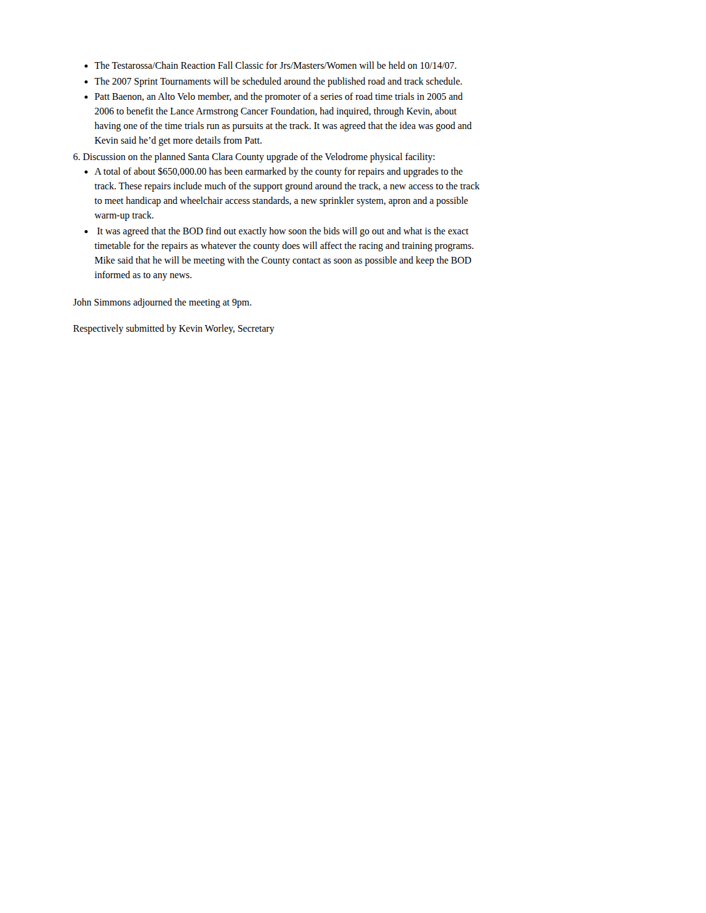The Testarossa/Chain Reaction Fall Classic for Jrs/Masters/Women will be held on 10/14/07.
The 2007 Sprint Tournaments will be scheduled around the published road and track schedule.
Patt Baenon, an Alto Velo member, and the promoter of a series of road time trials in 2005 and 2006 to benefit the Lance Armstrong Cancer Foundation, had inquired, through Kevin, about having one of the time trials run as pursuits at the track. It was agreed that the idea was good and Kevin said he’d get more details from Patt.
6. Discussion on the planned Santa Clara County upgrade of the Velodrome physical facility:
A total of about $650,000.00 has been earmarked by the county for repairs and upgrades to the track. These repairs include much of the support ground around the track, a new access to the track to meet handicap and wheelchair access standards, a new sprinkler system, apron and a possible warm-up track.
It was agreed that the BOD find out exactly how soon the bids will go out and what is the exact timetable for the repairs as whatever the county does will affect the racing and training programs. Mike said that he will be meeting with the County contact as soon as possible and keep the BOD informed as to any news.
John Simmons adjourned the meeting at 9pm.
Respectively submitted by Kevin Worley, Secretary